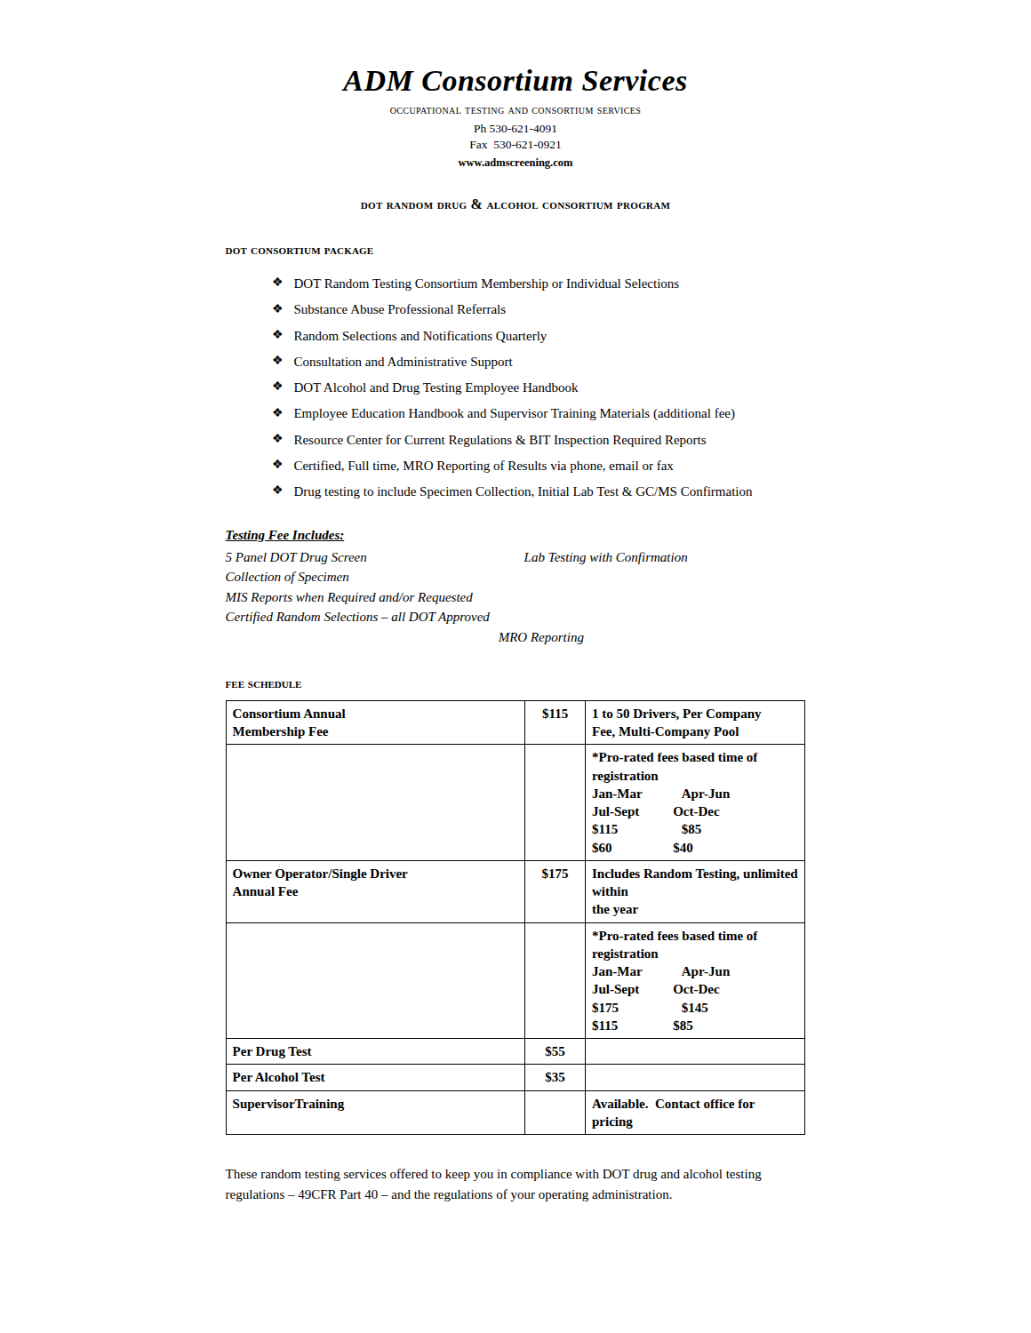ADM Consortium Services
Occupational Testing and Consortium Services
Ph 530-621-4091
Fax 530-621-0921
www.admscreening.com
DOT Random Drug & Alcohol Consortium Program
DOT Consortium Package
DOT Random Testing Consortium Membership or Individual Selections
Substance Abuse Professional Referrals
Random Selections and Notifications Quarterly
Consultation and Administrative Support
DOT Alcohol and Drug Testing Employee Handbook
Employee Education Handbook and Supervisor Training Materials (additional fee)
Resource Center for Current Regulations & BIT Inspection Required Reports
Certified, Full time, MRO Reporting of Results via phone, email or fax
Drug testing to include Specimen Collection, Initial Lab Test & GC/MS Confirmation
Testing Fee Includes:
5 Panel DOT Drug Screen Lab Testing with Confirmation Collection of Specimen
MIS Reports when Required and/or Requested Certified Random Selections – all DOT Approved
MRO Reporting
Fee Schedule
| Consortium Annual Membership Fee | $115 | 1 to 50 Drivers, Per Company Fee, Multi-Company Pool |
| | | *Pro-rated fees based time of registration Jan-Mar Apr-Jun Jul-Sept Oct-Dec $115 $85 $60 $40 |
| Owner Operator/Single Driver Annual Fee | $175 | Includes Random Testing, unlimited within the year |
| | | *Pro-rated fees based time of registration Jan-Mar Apr-Jun Jul-Sept Oct-Dec $175 $145 $115 $85 |
| Per Drug Test | $55 | |
| Per Alcohol Test | $35 | |
| SupervisorTraining | | Available. Contact office for pricing |
These random testing services offered to keep you in compliance with DOT drug and alcohol testing regulations – 49CFR Part 40 – and the regulations of your operating administration.